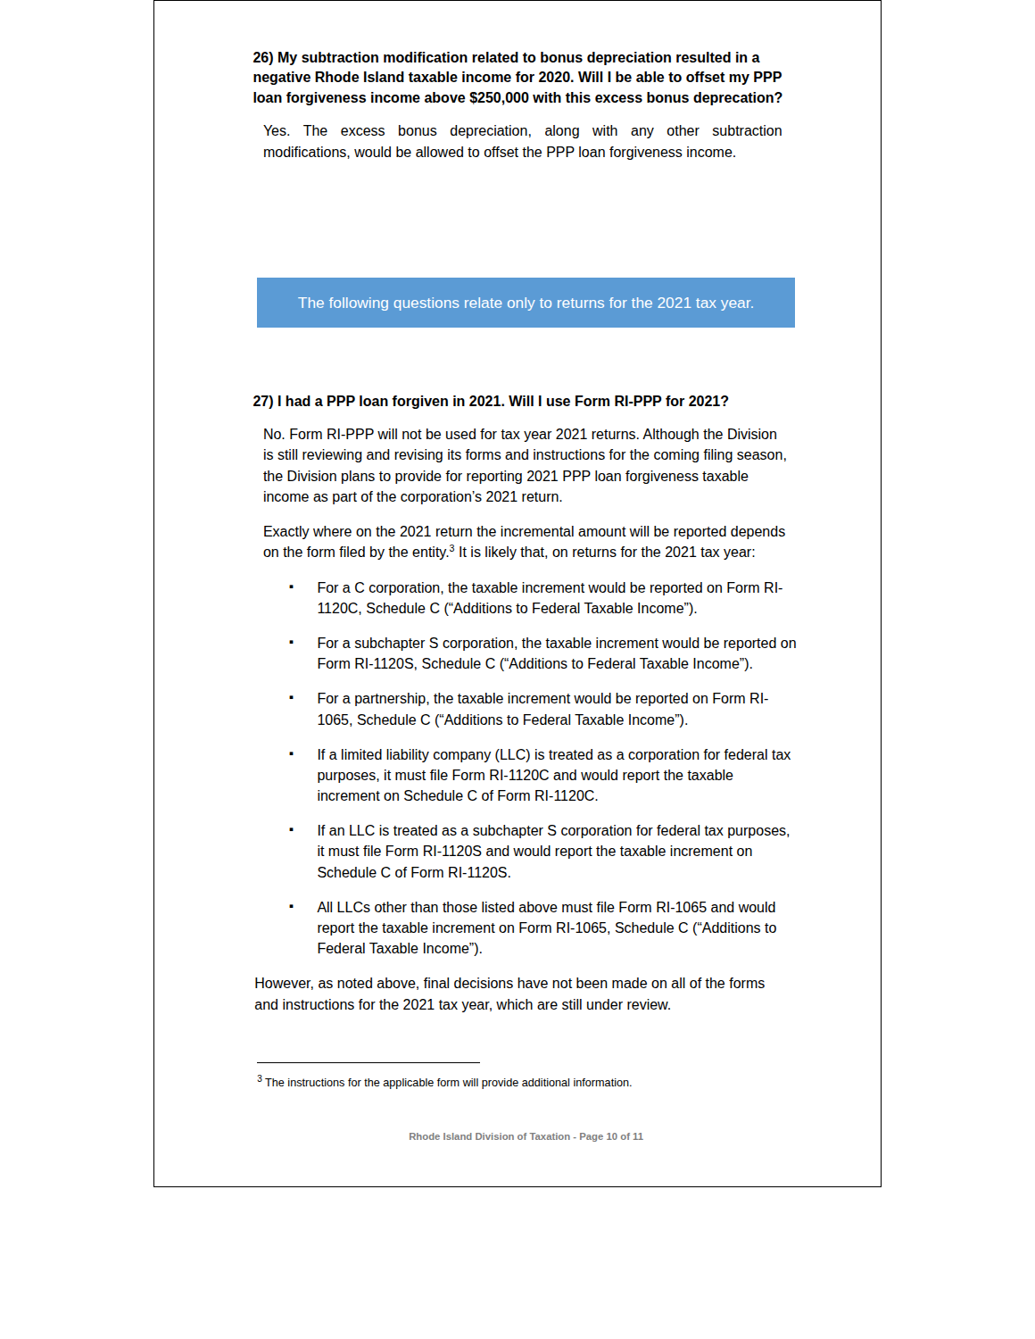26) My subtraction modification related to bonus depreciation resulted in a negative Rhode Island taxable income for 2020. Will I be able to offset my PPP loan forgiveness income above $250,000 with this excess bonus deprecation?
Yes. The excess bonus depreciation, along with any other subtraction modifications, would be allowed to offset the PPP loan forgiveness income.
The following questions relate only to returns for the 2021 tax year.
27) I had a PPP loan forgiven in 2021. Will I use Form RI-PPP for 2021?
No. Form RI-PPP will not be used for tax year 2021 returns. Although the Division is still reviewing and revising its forms and instructions for the coming filing season, the Division plans to provide for reporting 2021 PPP loan forgiveness taxable income as part of the corporation’s 2021 return.
Exactly where on the 2021 return the incremental amount will be reported depends on the form filed by the entity.3 It is likely that, on returns for the 2021 tax year:
For a C corporation, the taxable increment would be reported on Form RI-1120C, Schedule C (“Additions to Federal Taxable Income”).
For a subchapter S corporation, the taxable increment would be reported on Form RI-1120S, Schedule C (“Additions to Federal Taxable Income”).
For a partnership, the taxable increment would be reported on Form RI-1065, Schedule C (“Additions to Federal Taxable Income”).
If a limited liability company (LLC) is treated as a corporation for federal tax purposes, it must file Form RI-1120C and would report the taxable increment on Schedule C of Form RI-1120C.
If an LLC is treated as a subchapter S corporation for federal tax purposes, it must file Form RI-1120S and would report the taxable increment on Schedule C of Form RI-1120S.
All LLCs other than those listed above must file Form RI-1065 and would report the taxable increment on Form RI-1065, Schedule C (“Additions to Federal Taxable Income”).
However, as noted above, final decisions have not been made on all of the forms and instructions for the 2021 tax year, which are still under review.
3 The instructions for the applicable form will provide additional information.
Rhode Island Division of Taxation - Page 10 of 11